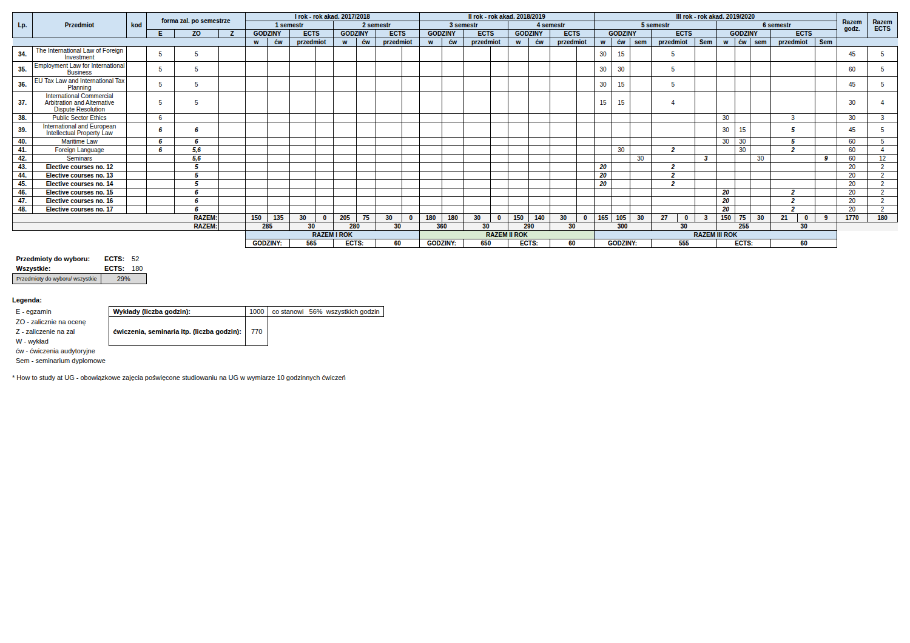| Lp. | Przedmiot | kod | forma zal. po semestrze | I rok - rok akad. 2017/2018 | II rok - rok akad. 2018/2019 | III rok - rok akad. 2019/2020 | Razem godz. | Razem ECTS |
| --- | --- | --- | --- | --- | --- | --- | --- | --- |
| 1 semestr | 2 semestr | 3 semestr | 4 semestr | 5 semestr | 6 semestr |
| E | ZO | Z | GODZINY | ECTS | GODZINY | ECTS | GODZINY | ECTS | GODZINY | ECTS | GODZINY | ECTS | GODZINY | ECTS |
| | | | | w | ćw | przedmiot | w | ćw | przedmiot | w | ćw | przedmiot | w | ćw | przedmiot | w | ćw | sem | przedmiot | Sem | w | ćw | sem | przedmiot | Sem | | |
| 34. | The International Law of Foreign Investment | | 5 | 5 | | | | | | | | | | | | | | | | | | 30 | 15 | | 5 | | | | | | | 45 | 5 |
| 35. | Employment Law for International Business | | 5 | 5 | | | | | | | | | | | | | | | | | | 30 | 30 | | 5 | | | | | | | 60 | 5 |
| 36. | EU Tax Law and International Tax Planning | | 5 | 5 | | | | | | | | | | | | | | | | | | 30 | 15 | | 5 | | | | | | | 45 | 5 |
| 37. | International Commercial Arbitration and Alternative Dispute Resolution | | 5 | 5 | | | | | | | | | | | | | | | | | | 15 | 15 | | 4 | | | | | | | 30 | 4 |
| 38. | Public Sector Ethics | | 6 | | | | | | | | | | | | | | | | | | | | | | | | 30 | | | 3 | | 30 | 3 |
| 39. | International and European Intellectual Property Law | | 6 | 6 | | | | | | | | | | | | | | | | | | | | | | | 30 | 15 | | 5 | | 45 | 5 |
| 40. | Maritime Law | | 6 | 6 | | | | | | | | | | | | | | | | | | | | | | | 30 | 30 | | 5 | | 60 | 5 |
| 41. | Foreign Language | | 6 | 5,6 | | | | | | | | | | | | | | | | | | | 30 | | 2 | | | 30 | | 2 | | 60 | 4 |
| 42. | Seminars | | | 5,6 | | | | | | | | | | | | | | | | | | | | 30 | | 3 | | | 30 | | 9 | 60 | 12 |
| 43. | Elective courses no. 12 | | | 5 | | | | | | | | | | | | | | | | | | 20 | | | 2 | | | | | | | 20 | 2 |
| 44. | Elective courses no. 13 | | | 5 | | | | | | | | | | | | | | | | | | 20 | | | 2 | | | | | | | 20 | 2 |
| 45. | Elective courses no. 14 | | | 5 | | | | | | | | | | | | | | | | | | 20 | | | 2 | | | | | | | 20 | 2 |
| 46. | Elective courses no. 15 | | | 6 | | | | | | | | | | | | | | | | | | | | | | | 20 | | | 2 | | 20 | 2 |
| 47. | Elective courses no. 16 | | | 6 | | | | | | | | | | | | | | | | | | | | | | | 20 | | | 2 | | 20 | 2 |
| 48. | Elective courses no. 17 | | | 6 | | | | | | | | | | | | | | | | | | | | | | | 20 | | | 2 | | 20 | 2 |
| RAZEM: | | 150 | 135 | 30 | 0 | 205 | 75 | 30 | 0 | 180 | 180 | 30 | 0 | 150 | 140 | 30 | 0 | 165 | 105 | 30 | 27 | 0 | 3 | 150 | 75 | 30 | 21 | 0 | 9 | 1770 | 180 |
| RAZEM: | | 285 | 30 | 280 | 30 | 360 | 30 | 290 | 30 | 300 | 30 | 255 | 30 | | |
| | RAZEM I ROK | RAZEM II ROK | RAZEM III ROK | | |
| | GODZINY: | 565 | ECTS: | 60 | GODZINY: | 650 | ECTS: | 60 | GODZINY: | 555 | ECTS: | 60 | | |
| Przedmioty do wyboru: | ECTS: | 52 |
| Wszystkie: | ECTS: | 180 |
| Przedmioty do wyboru/ wszystkie | 29% |
Legenda:
| E - egzamin | Wykłady (liczba godzin): | 1000 | co stanowi 56% wszystkich godzin |
| ZO - zalicznie na ocenę | ćwiczenia, seminaria itp. (liczba godzin): | 770 | |
| Z - zaliczenie na zal | |
| W - wykład | |
| ćw - ćwiczenia audytoryjne | | | |
| Sem - seminarium dyplomowe | | | |
* How to study at UG - obowiązkowe zajęcia poświęcone studiowaniu na UG w wymiarze 10 godzinnych ćwiczeń